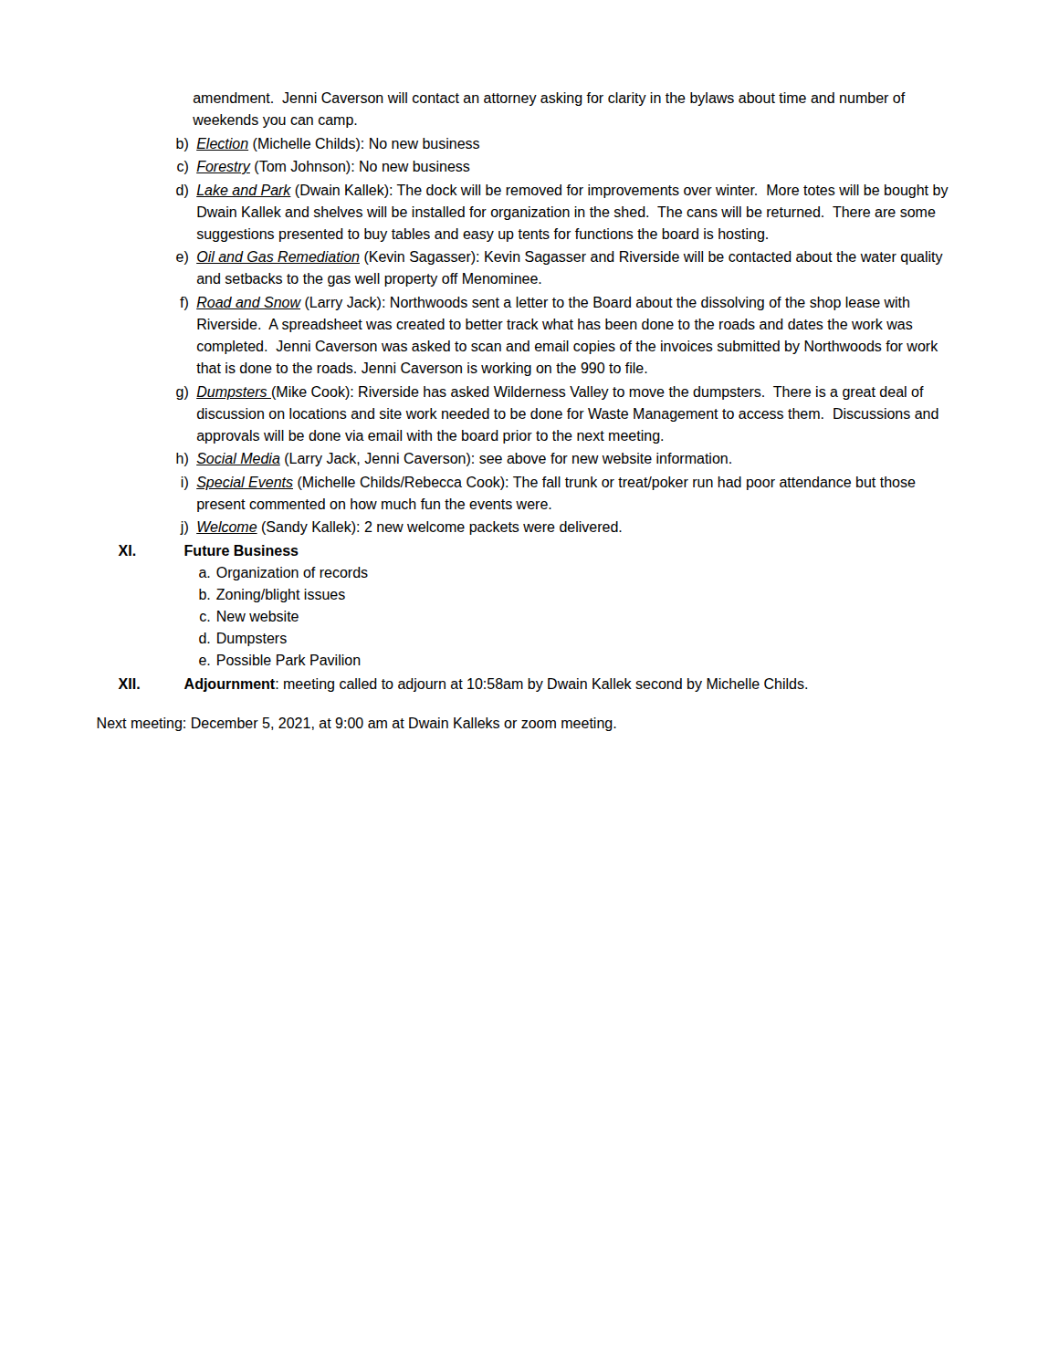amendment. Jenni Caverson will contact an attorney asking for clarity in the bylaws about time and number of weekends you can camp.
Election (Michelle Childs): No new business
Forestry (Tom Johnson): No new business
Lake and Park (Dwain Kallek): The dock will be removed for improvements over winter. More totes will be bought by Dwain Kallek and shelves will be installed for organization in the shed. The cans will be returned. There are some suggestions presented to buy tables and easy up tents for functions the board is hosting.
Oil and Gas Remediation (Kevin Sagasser): Kevin Sagasser and Riverside will be contacted about the water quality and setbacks to the gas well property off Menominee.
Road and Snow (Larry Jack): Northwoods sent a letter to the Board about the dissolving of the shop lease with Riverside. A spreadsheet was created to better track what has been done to the roads and dates the work was completed. Jenni Caverson was asked to scan and email copies of the invoices submitted by Northwoods for work that is done to the roads. Jenni Caverson is working on the 990 to file.
Dumpsters (Mike Cook): Riverside has asked Wilderness Valley to move the dumpsters. There is a great deal of discussion on locations and site work needed to be done for Waste Management to access them. Discussions and approvals will be done via email with the board prior to the next meeting.
Social Media (Larry Jack, Jenni Caverson): see above for new website information.
Special Events (Michelle Childs/Rebecca Cook): The fall trunk or treat/poker run had poor attendance but those present commented on how much fun the events were.
Welcome (Sandy Kallek): 2 new welcome packets were delivered.
XI.
Future Business
Organization of records
Zoning/blight issues
New website
Dumpsters
Possible Park Pavilion
XII.
Adjournment: meeting called to adjourn at 10:58am by Dwain Kallek second by Michelle Childs.
Next meeting: December 5, 2021, at 9:00 am at Dwain Kalleks or zoom meeting.